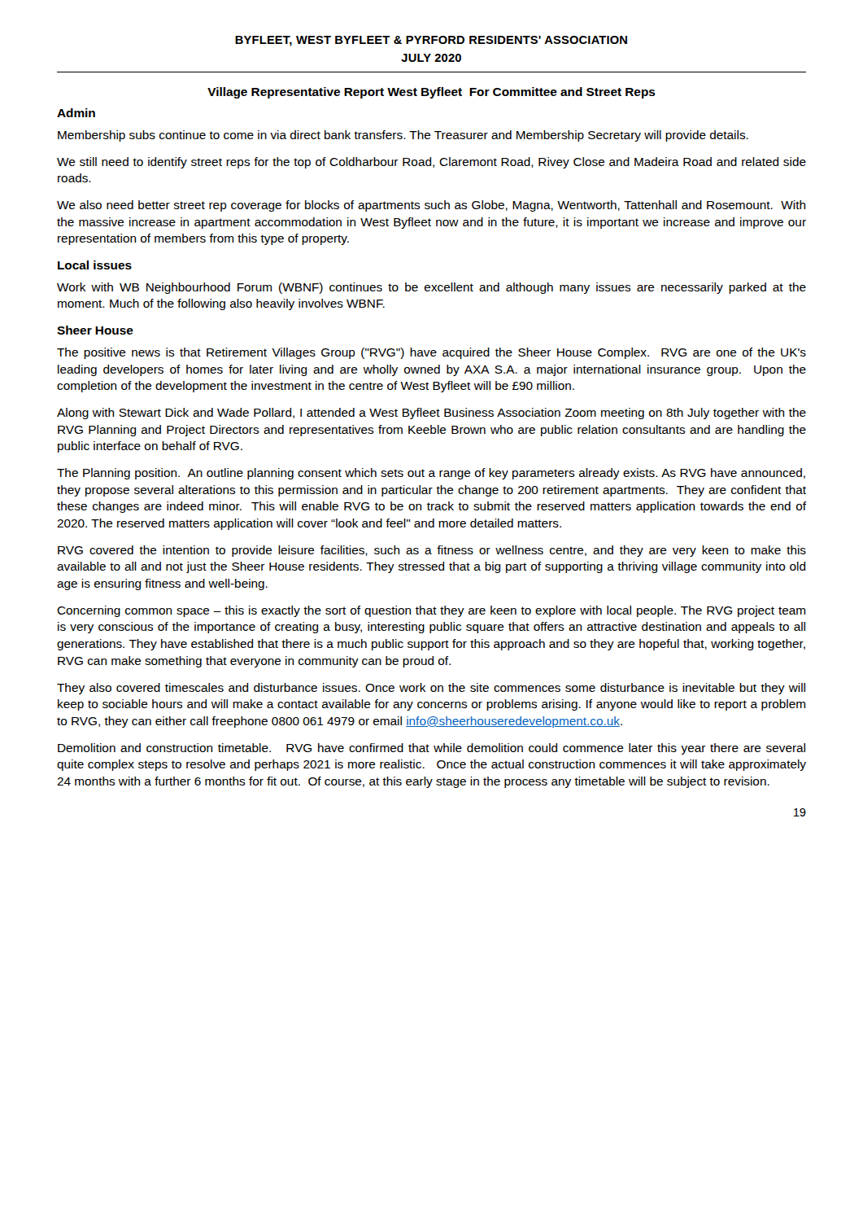BYFLEET, WEST BYFLEET & PYRFORD RESIDENTS' ASSOCIATION
JULY 2020
Village Representative Report West Byfleet For Committee and Street Reps
Admin
Membership subs continue to come in via direct bank transfers. The Treasurer and Membership Secretary will provide details.
We still need to identify street reps for the top of Coldharbour Road, Claremont Road, Rivey Close and Madeira Road and related side roads.
We also need better street rep coverage for blocks of apartments such as Globe, Magna, Wentworth, Tattenhall and Rosemount. With the massive increase in apartment accommodation in West Byfleet now and in the future, it is important we increase and improve our representation of members from this type of property.
Local issues
Work with WB Neighbourhood Forum (WBNF) continues to be excellent and although many issues are necessarily parked at the moment. Much of the following also heavily involves WBNF.
Sheer House
The positive news is that Retirement Villages Group ("RVG") have acquired the Sheer House Complex. RVG are one of the UK's leading developers of homes for later living and are wholly owned by AXA S.A. a major international insurance group. Upon the completion of the development the investment in the centre of West Byfleet will be £90 million.
Along with Stewart Dick and Wade Pollard, I attended a West Byfleet Business Association Zoom meeting on 8th July together with the RVG Planning and Project Directors and representatives from Keeble Brown who are public relation consultants and are handling the public interface on behalf of RVG.
The Planning position. An outline planning consent which sets out a range of key parameters already exists. As RVG have announced, they propose several alterations to this permission and in particular the change to 200 retirement apartments. They are confident that these changes are indeed minor. This will enable RVG to be on track to submit the reserved matters application towards the end of 2020. The reserved matters application will cover “look and feel" and more detailed matters.
RVG covered the intention to provide leisure facilities, such as a fitness or wellness centre, and they are very keen to make this available to all and not just the Sheer House residents. They stressed that a big part of supporting a thriving village community into old age is ensuring fitness and well-being.
Concerning common space – this is exactly the sort of question that they are keen to explore with local people. The RVG project team is very conscious of the importance of creating a busy, interesting public square that offers an attractive destination and appeals to all generations. They have established that there is a much public support for this approach and so they are hopeful that, working together, RVG can make something that everyone in community can be proud of.
They also covered timescales and disturbance issues. Once work on the site commences some disturbance is inevitable but they will keep to sociable hours and will make a contact available for any concerns or problems arising. If anyone would like to report a problem to RVG, they can either call freephone 0800 061 4979 or email info@sheerhouseredevelopment.co.uk.
Demolition and construction timetable. RVG have confirmed that while demolition could commence later this year there are several quite complex steps to resolve and perhaps 2021 is more realistic. Once the actual construction commences it will take approximately 24 months with a further 6 months for fit out. Of course, at this early stage in the process any timetable will be subject to revision.
19